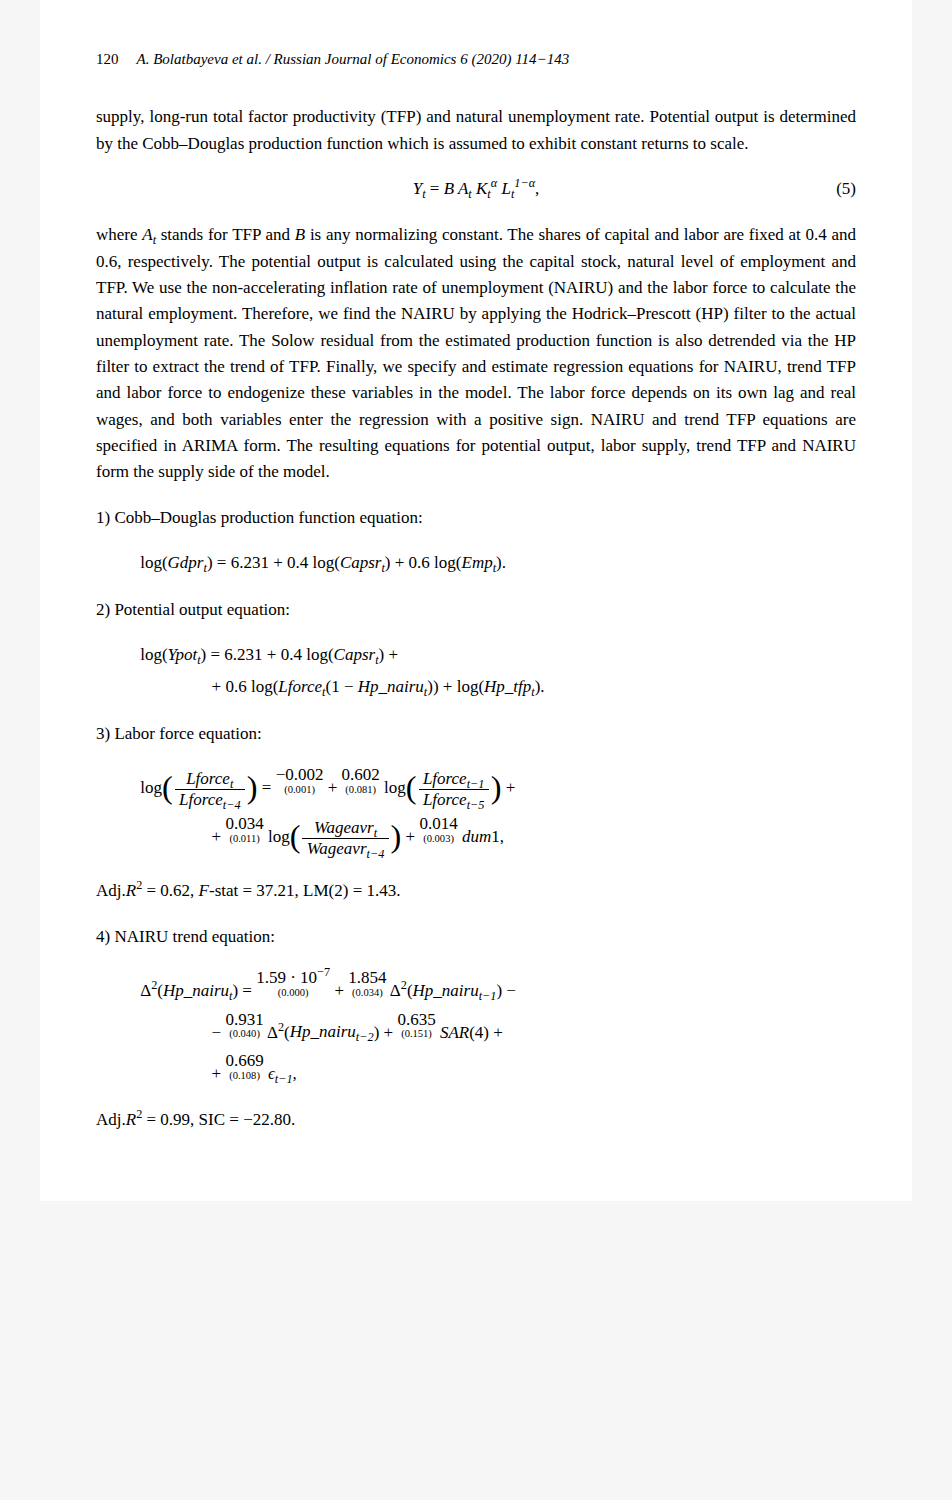120 A. Bolatbayeva et al. / Russian Journal of Economics 6 (2020) 114−143
supply, long-run total factor productivity (TFP) and natural unemployment rate. Potential output is determined by the Cobb–Douglas production function which is assumed to exhibit constant returns to scale.
Yt = B At Ktα Lt1−α, (5)
where At stands for TFP and B is any normalizing constant. The shares of capital and labor are fixed at 0.4 and 0.6, respectively. The potential output is calculated using the capital stock, natural level of employment and TFP. We use the non-accelerating inflation rate of unemployment (NAIRU) and the labor force to calculate the natural employment. Therefore, we find the NAIRU by applying the Hodrick–Prescott (HP) filter to the actual unemployment rate. The Solow residual from the estimated production function is also detrended via the HP filter to extract the trend of TFP. Finally, we specify and estimate regression equations for NAIRU, trend TFP and labor force to endogenize these variables in the model. The labor force depends on its own lag and real wages, and both variables enter the regression with a positive sign. NAIRU and trend TFP equations are specified in ARIMA form. The resulting equations for potential output, labor supply, trend TFP and NAIRU form the supply side of the model.
1) Cobb–Douglas production function equation:
log(Gdprt) = 6.231 + 0.4 log(Capsrt) + 0.6 log(Empt).
2) Potential output equation:
log(Ypott) = 6.231 + 0.4 log(Capsrt) + + 0.6 log(Lforcet(1 − Hp_nairut)) + log(Hp_tfpt).
3) Labor force equation:
log(Lforcet Lforcet−4) = −0.002(0.001) + 0.602(0.081) log(Lforcet−1 Lforcet−5) + + 0.034(0.011) log(Wageavrt Wageavrt−4) + 0.014(0.003) dum1,
Adj.R2 = 0.62, F-stat = 37.21, LM(2) = 1.43.
4) NAIRU trend equation:
Δ2(Hp_nairut) = 1.59 · 10−7(0.000) + 1.854(0.034) Δ2(Hp_nairut−1) − − 0.931(0.040) Δ2(Hp_nairut−2) + 0.635(0.151) SAR(4) + + 0.669(0.108) ϵt−1,
Adj.R2 = 0.99, SIC = −22.80.